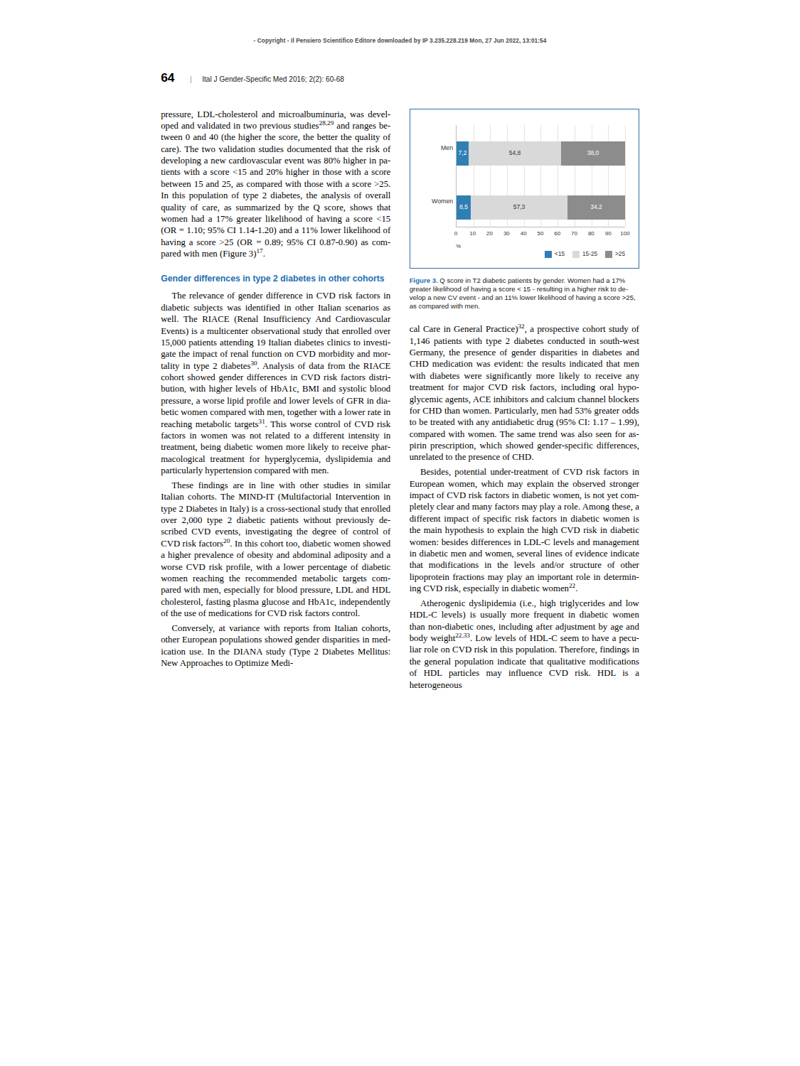- Copyright - Il Pensiero Scientifico Editore downloaded by IP 3.235.228.219 Mon, 27 Jun 2022, 13:01:54
64
Ital J Gender-Specific Med 2016; 2(2): 60-68
pressure, LDL-cholesterol and microalbuminuria, was developed and validated in two previous studies28,29 and ranges between 0 and 40 (the higher the score, the better the quality of care). The two validation studies documented that the risk of developing a new cardiovascular event was 80% higher in patients with a score <15 and 20% higher in those with a score between 15 and 25, as compared with those with a score >25. In this population of type 2 diabetes, the analysis of overall quality of care, as summarized by the Q score, shows that women had a 17% greater likelihood of having a score <15 (OR = 1.10; 95% CI 1.14-1.20) and a 11% lower likelihood of having a score >25 (OR = 0.89; 95% CI 0.87-0.90) as compared with men (Figure 3)17.
Gender differences in type 2 diabetes in other cohorts
The relevance of gender difference in CVD risk factors in diabetic subjects was identified in other Italian scenarios as well. The RIACE (Renal Insufficiency And Cardiovascular Events) is a multicenter observational study that enrolled over 15,000 patients attending 19 Italian diabetes clinics to investigate the impact of renal function on CVD morbidity and mortality in type 2 diabetes30. Analysis of data from the RIACE cohort showed gender differences in CVD risk factors distribution, with higher levels of HbA1c, BMI and systolic blood pressure, a worse lipid profile and lower levels of GFR in diabetic women compared with men, together with a lower rate in reaching metabolic targets31. This worse control of CVD risk factors in women was not related to a different intensity in treatment, being diabetic women more likely to receive pharmacological treatment for hyperglycemia, dyslipidemia and particularly hypertension compared with men.
These findings are in line with other studies in similar Italian cohorts. The MIND-IT (Multifactorial Intervention in type 2 Diabetes in Italy) is a cross-sectional study that enrolled over 2,000 type 2 diabetic patients without previously described CVD events, investigating the degree of control of CVD risk factors20. In this cohort too, diabetic women showed a higher prevalence of obesity and abdominal adiposity and a worse CVD risk profile, with a lower percentage of diabetic women reaching the recommended metabolic targets compared with men, especially for blood pressure, LDL and HDL cholesterol, fasting plasma glucose and HbA1c, independently of the use of medications for CVD risk factors control.
Conversely, at variance with reports from Italian cohorts, other European populations showed gender disparities in medication use. In the DIANA study (Type 2 Diabetes Mellitus: New Approaches to Optimize Medi-
Men
Women
7,2
54,8
38,0
8,5
57,3
34,2
0
10
20
30
40
50
60
70
80
90
100
%
<15
15-25
>25
Figure 3. Q score in T2 diabetic patients by gender. Women had a 17% greater likelihood of having a score < 15 - resulting in a higher risk to develop a new CV event - and an 11% lower likelihood of having a score >25, as compared with men.
cal Care in General Practice)32, a prospective cohort study of 1,146 patients with type 2 diabetes conducted in south-west Germany, the presence of gender disparities in diabetes and CHD medication was evident: the results indicated that men with diabetes were significantly more likely to receive any treatment for major CVD risk factors, including oral hypoglycemic agents, ACE inhibitors and calcium channel blockers for CHD than women. Particularly, men had 53% greater odds to be treated with any antidiabetic drug (95% CI: 1.17 – 1.99), compared with women. The same trend was also seen for aspirin prescription, which showed gender-specific differences, unrelated to the presence of CHD.
Besides, potential under-treatment of CVD risk factors in European women, which may explain the observed stronger impact of CVD risk factors in diabetic women, is not yet completely clear and many factors may play a role. Among these, a different impact of specific risk factors in diabetic women is the main hypothesis to explain the high CVD risk in diabetic women: besides differences in LDL-C levels and management in diabetic men and women, several lines of evidence indicate that modifications in the levels and/or structure of other lipoprotein fractions may play an important role in determining CVD risk, especially in diabetic women22.
Atherogenic dyslipidemia (i.e., high triglycerides and low HDL-C levels) is usually more frequent in diabetic women than non-diabetic ones, including after adjustment by age and body weight22,33. Low levels of HDL-C seem to have a peculiar role on CVD risk in this population. Therefore, findings in the general population indicate that qualitative modifications of HDL particles may influence CVD risk. HDL is a heterogeneous